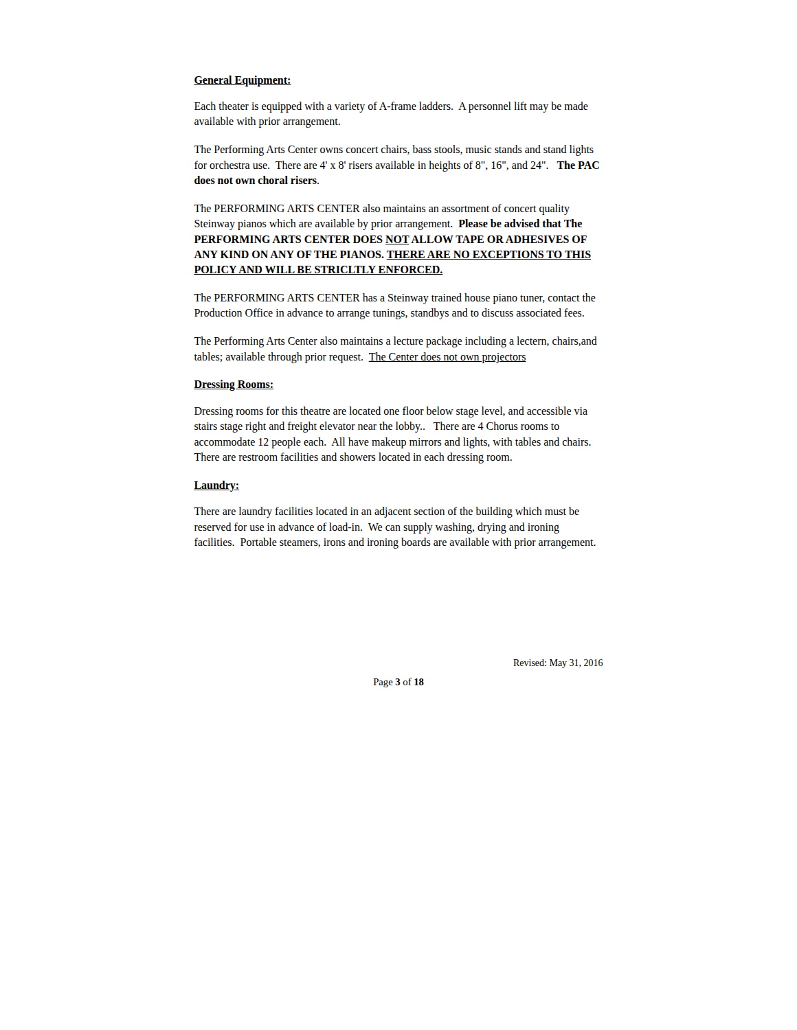General Equipment:
Each theater is equipped with a variety of A-frame ladders. A personnel lift may be made available with prior arrangement.
The Performing Arts Center owns concert chairs, bass stools, music stands and stand lights for orchestra use. There are 4' x 8' risers available in heights of 8", 16", and 24". The PAC does not own choral risers.
The PERFORMING ARTS CENTER also maintains an assortment of concert quality Steinway pianos which are available by prior arrangement. Please be advised that The PERFORMING ARTS CENTER DOES NOT ALLOW TAPE OR ADHESIVES OF ANY KIND ON ANY OF THE PIANOS. THERE ARE NO EXCEPTIONS TO THIS POLICY AND WILL BE STRICLTLY ENFORCED.
The PERFORMING ARTS CENTER has a Steinway trained house piano tuner, contact the Production Office in advance to arrange tunings, standbys and to discuss associated fees.
The Performing Arts Center also maintains a lecture package including a lectern, chairs,and tables; available through prior request. The Center does not own projectors
Dressing Rooms:
Dressing rooms for this theatre are located one floor below stage level, and accessible via stairs stage right and freight elevator near the lobby.. There are 4 Chorus rooms to accommodate 12 people each. All have makeup mirrors and lights, with tables and chairs. There are restroom facilities and showers located in each dressing room.
Laundry:
There are laundry facilities located in an adjacent section of the building which must be reserved for use in advance of load-in. We can supply washing, drying and ironing facilities. Portable steamers, irons and ironing boards are available with prior arrangement.
Revised: May 31, 2016
Page 3 of 18